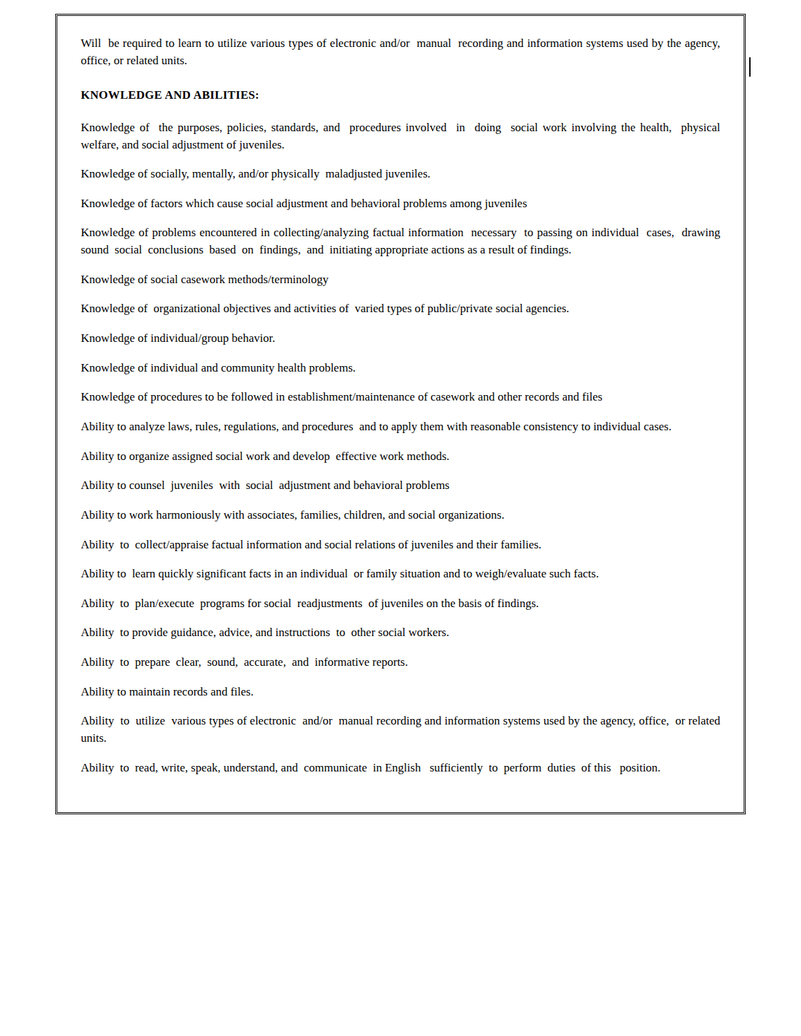Will be required to learn to utilize various types of electronic and/or manual recording and information systems used by the agency, office, or related units.
KNOWLEDGE AND ABILITIES:
Knowledge of the purposes, policies, standards, and procedures involved in doing social work involving the health, physical welfare, and social adjustment of juveniles.
Knowledge of socially, mentally, and/or physically maladjusted juveniles.
Knowledge of factors which cause social adjustment and behavioral problems among juveniles
Knowledge of problems encountered in collecting/analyzing factual information necessary to passing on individual cases, drawing sound social conclusions based on findings, and initiating appropriate actions as a result of findings.
Knowledge of social casework methods/terminology
Knowledge of organizational objectives and activities of varied types of public/private social agencies.
Knowledge of individual/group behavior.
Knowledge of individual and community health problems.
Knowledge of procedures to be followed in establishment/maintenance of casework and other records and files
Ability to analyze laws, rules, regulations, and procedures and to apply them with reasonable consistency to individual cases.
Ability to organize assigned social work and develop effective work methods.
Ability to counsel juveniles with social adjustment and behavioral problems
Ability to work harmoniously with associates, families, children, and social organizations.
Ability to collect/appraise factual information and social relations of juveniles and their families.
Ability to learn quickly significant facts in an individual or family situation and to weigh/evaluate such facts.
Ability to plan/execute programs for social readjustments of juveniles on the basis of findings.
Ability to provide guidance, advice, and instructions to other social workers.
Ability to prepare clear, sound, accurate, and informative reports.
Ability to maintain records and files.
Ability to utilize various types of electronic and/or manual recording and information systems used by the agency, office, or related units.
Ability to read, write, speak, understand, and communicate in English sufficiently to perform duties of this position.